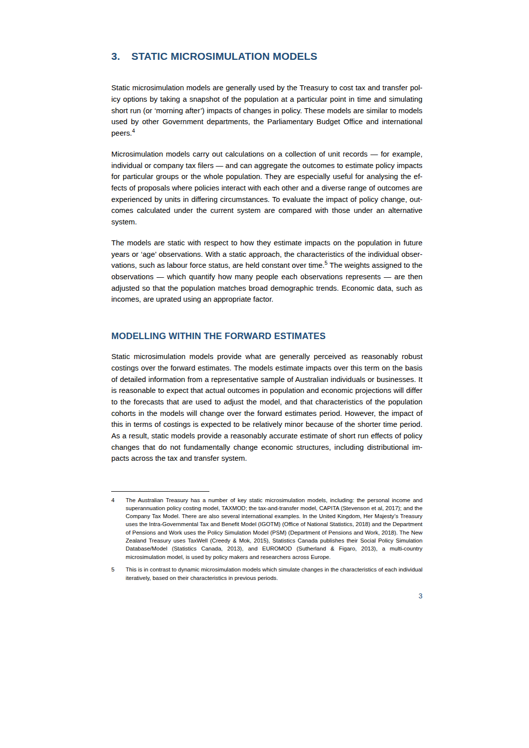3. Static microsimulation models
Static microsimulation models are generally used by the Treasury to cost tax and transfer policy options by taking a snapshot of the population at a particular point in time and simulating short run (or ‘morning after’) impacts of changes in policy. These models are similar to models used by other Government departments, the Parliamentary Budget Office and international peers.4
Microsimulation models carry out calculations on a collection of unit records — for example, individual or company tax filers — and can aggregate the outcomes to estimate policy impacts for particular groups or the whole population. They are especially useful for analysing the effects of proposals where policies interact with each other and a diverse range of outcomes are experienced by units in differing circumstances. To evaluate the impact of policy change, outcomes calculated under the current system are compared with those under an alternative system.
The models are static with respect to how they estimate impacts on the population in future years or ‘age’ observations. With a static approach, the characteristics of the individual observations, such as labour force status, are held constant over time.5 The weights assigned to the observations — which quantify how many people each observations represents — are then adjusted so that the population matches broad demographic trends. Economic data, such as incomes, are uprated using an appropriate factor.
Modelling within the forward estimates
Static microsimulation models provide what are generally perceived as reasonably robust costings over the forward estimates. The models estimate impacts over this term on the basis of detailed information from a representative sample of Australian individuals or businesses. It is reasonable to expect that actual outcomes in population and economic projections will differ to the forecasts that are used to adjust the model, and that characteristics of the population cohorts in the models will change over the forward estimates period. However, the impact of this in terms of costings is expected to be relatively minor because of the shorter time period. As a result, static models provide a reasonably accurate estimate of short run effects of policy changes that do not fundamentally change economic structures, including distributional impacts across the tax and transfer system.
4
The Australian Treasury has a number of key static microsimulation models, including: the personal income and superannuation policy costing model, TAXMOD; the tax-and-transfer model, CAPITA (Stevenson et al, 2017); and the Company Tax Model. There are also several international examples. In the United Kingdom, Her Majesty’s Treasury uses the Intra-Governmental Tax and Benefit Model (IGOTM) (Office of National Statistics, 2018) and the Department of Pensions and Work uses the Policy Simulation Model (PSM) (Department of Pensions and Work, 2018). The New Zealand Treasury uses TaxWell (Creedy & Mok, 2015), Statistics Canada publishes their Social Policy Simulation Database/Model (Statistics Canada, 2013), and EUROMOD (Sutherland & Figaro, 2013), a multi-country microsimulation model, is used by policy makers and researchers across Europe.
5
This is in contrast to dynamic microsimulation models which simulate changes in the characteristics of each individual iteratively, based on their characteristics in previous periods.
3